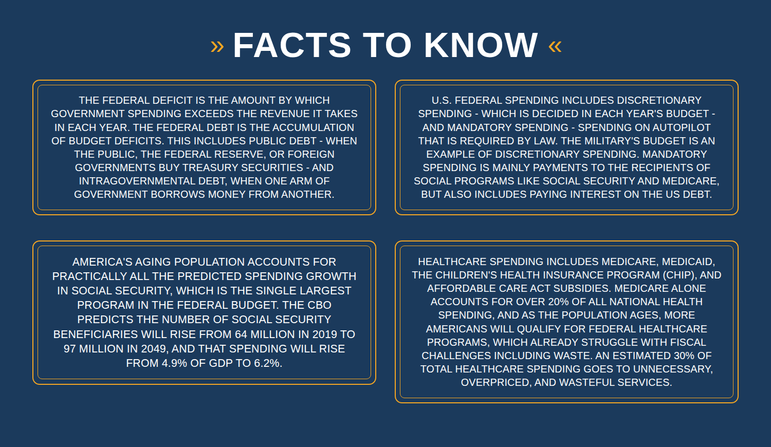Facts to Know
The federal deficit is the amount by which government spending exceeds the revenue it takes in each year. The federal debt is the accumulation of budget deficits. This includes public debt - when the public, the Federal Reserve, or foreign governments buy Treasury securities - and intragovernmental debt, when one arm of government borrows money from another.
U.S. federal spending includes discretionary spending - which is decided in each year's budget - and mandatory spending - spending on autopilot that is required by law. The military's budget is an example of discretionary spending. Mandatory spending is mainly payments to the recipients of social programs like Social Security and Medicare, but also includes paying interest on the US debt.
America's aging population accounts for practically all the predicted spending growth in Social Security, which is the single largest program in the federal budget. The CBO predicts the number of Social Security beneficiaries will rise from 64 million in 2019 to 97 million in 2049, and that spending will rise from 4.9% of GDP to 6.2%.
Healthcare spending includes Medicare, Medicaid, the Children's Health Insurance Program (CHIP), and Affordable Care Act subsidies. Medicare alone accounts for over 20% of all national health spending, and as the population ages, more Americans will qualify for federal healthcare programs, which already struggle with fiscal challenges including waste. An estimated 30% of total healthcare spending goes to unnecessary, overpriced, and wasteful services.